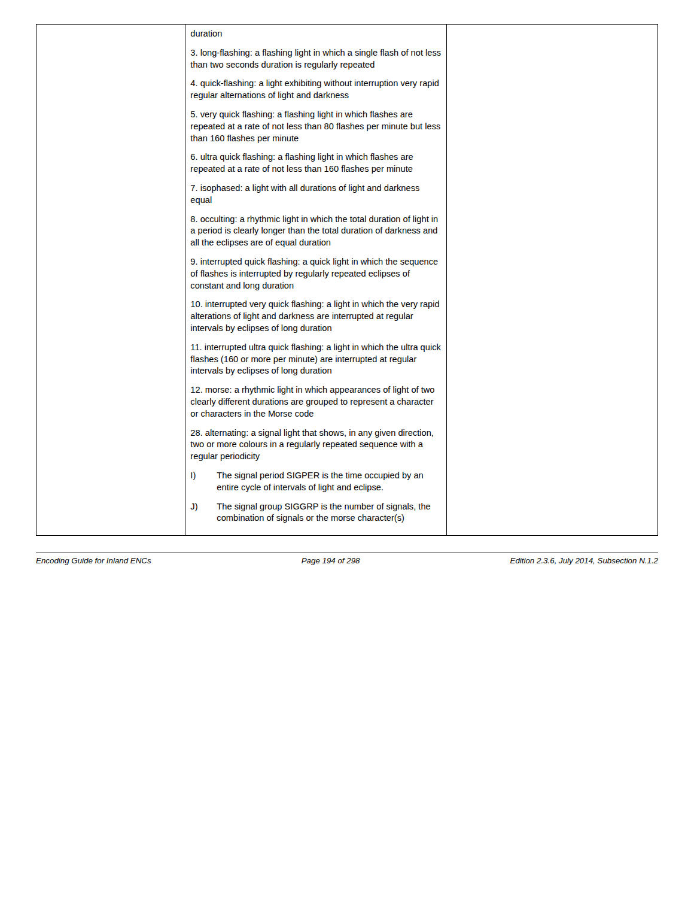| | duration 3. long-flashing: a flashing light in which a single flash of not less than two seconds duration is regularly repeated 4. quick-flashing: a light exhibiting without interruption very rapid regular alternations of light and darkness 5. very quick flashing: a flashing light in which flashes are repeated at a rate of not less than 80 flashes per minute but less than 160 flashes per minute 6. ultra quick flashing: a flashing light in which flashes are repeated at a rate of not less than 160 flashes per minute 7. isophased: a light with all durations of light and darkness equal 8. occulting: a rhythmic light in which the total duration of light in a period is clearly longer than the total duration of darkness and all the eclipses are of equal duration 9. interrupted quick flashing: a quick light in which the sequence of flashes is interrupted by regularly repeated eclipses of constant and long duration 10. interrupted very quick flashing: a light in which the very rapid alterations of light and darkness are interrupted at regular intervals by eclipses of long duration 11. interrupted ultra quick flashing: a light in which the ultra quick flashes (160 or more per minute) are interrupted at regular intervals by eclipses of long duration 12. morse: a rhythmic light in which appearances of light of two clearly different durations are grouped to represent a character or characters in the Morse code 28. alternating: a signal light that shows, in any given direction, two or more colours in a regularly repeated sequence with a regular periodicity I) The signal period SIGPER is the time occupied by an entire cycle of intervals of light and eclipse. J) The signal group SIGGRP is the number of signals, the combination of signals or the morse character(s) | |
Encoding Guide for Inland ENCs Page 194 of 298 Edition 2.3.6, July 2014, Subsection N.1.2